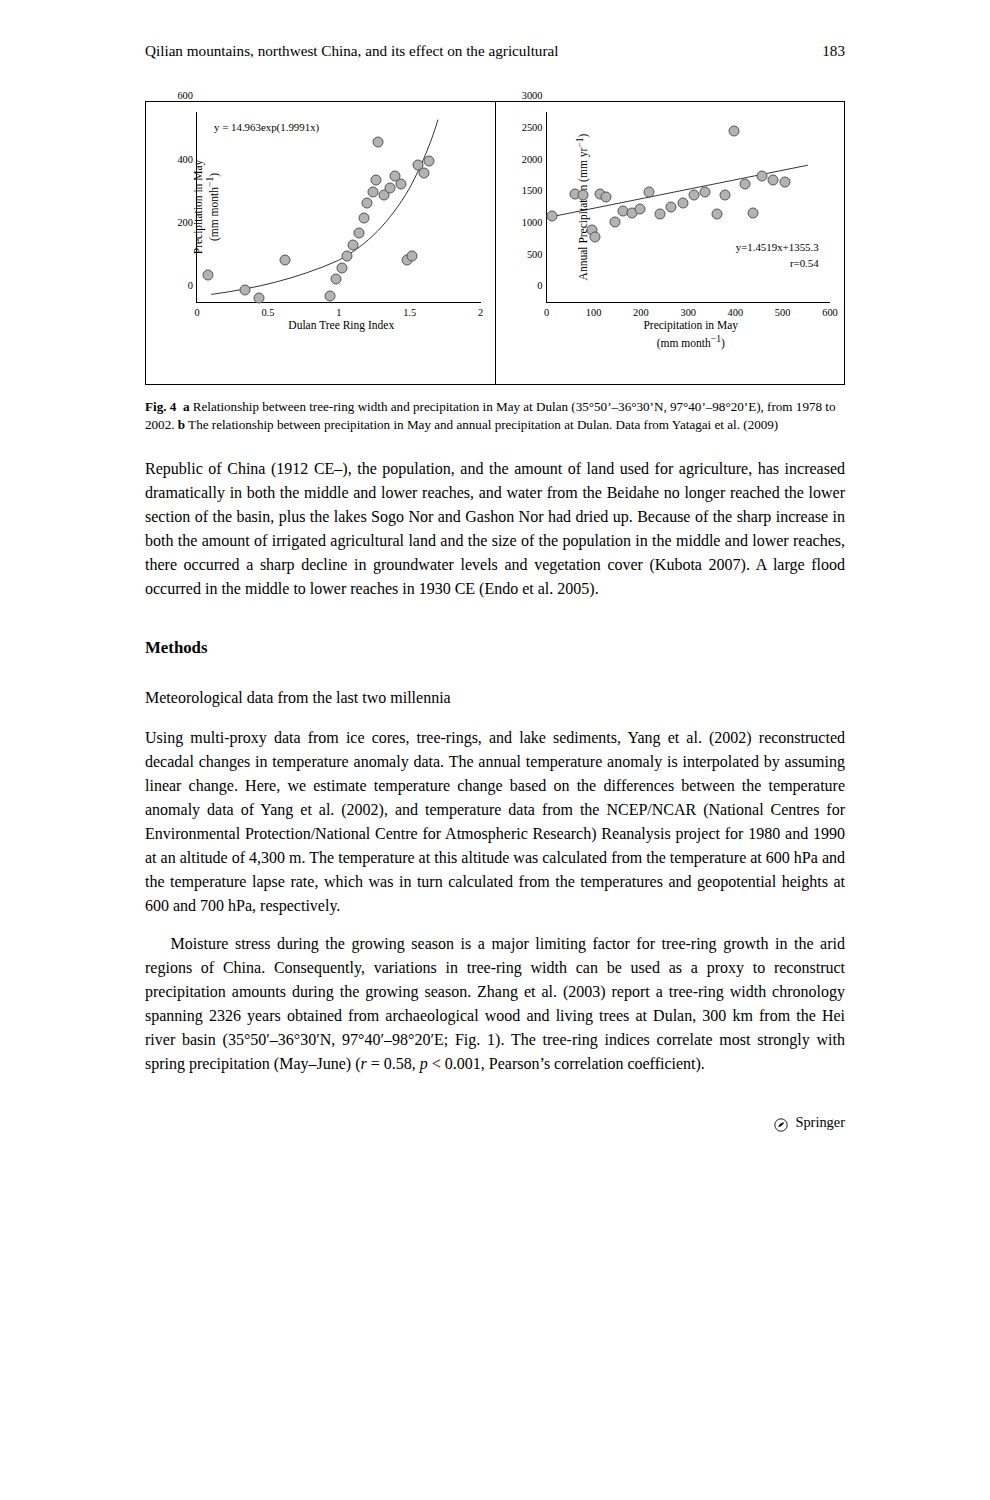Qilian mountains, northwest China, and its effect on the agricultural 183
Precipitation in May
(mm month−1)
600
400
200
0
0
0.5
1
1.5
2
y = 14.963exp(1.9991x)
Dulan Tree Ring Index
Annual Precipitation (mm yr−1)
3000
2500
2000
1500
1000
500
0
0
100
200
300
400
500
600
y=1.4519x+1355.3
r=0.54
Precipitation in May
(mm month−1)
Fig. 4 a Relationship between tree-ring width and precipitation in May at Dulan (35°50’–36°30’N, 97°40’–98°20’E), from 1978 to 2002. b The relationship between precipitation in May and annual precipitation at Dulan. Data from Yatagai et al. (2009)
Republic of China (1912 CE–), the population, and the amount of land used for agriculture, has increased dramatically in both the middle and lower reaches, and water from the Beidahe no longer reached the lower section of the basin, plus the lakes Sogo Nor and Gashon Nor had dried up. Because of the sharp increase in both the amount of irrigated agricultural land and the size of the population in the middle and lower reaches, there occurred a sharp decline in groundwater levels and vegetation cover (Kubota 2007). A large flood occurred in the middle to lower reaches in 1930 CE (Endo et al. 2005).
Methods
Meteorological data from the last two millennia
Using multi-proxy data from ice cores, tree-rings, and lake sediments, Yang et al. (2002) reconstructed decadal changes in temperature anomaly data. The annual temperature anomaly is interpolated by assuming linear change. Here, we estimate temperature change based on the differences between the temperature anomaly data of Yang et al. (2002), and temperature data from the NCEP/NCAR (National Centres for Environmental Protection/National Centre for Atmospheric Research) Reanalysis project for 1980 and 1990 at an altitude of 4,300 m. The temperature at this altitude was calculated from the temperature at 600 hPa and the temperature lapse rate, which was in turn calculated from the temperatures and geopotential heights at 600 and 700 hPa, respectively.
Moisture stress during the growing season is a major limiting factor for tree-ring growth in the arid regions of China. Consequently, variations in tree-ring width can be used as a proxy to reconstruct precipitation amounts during the growing season. Zhang et al. (2003) report a tree-ring width chronology spanning 2326 years obtained from archaeological wood and living trees at Dulan, 300 km from the Hei river basin (35°50′–36°30′N, 97°40′–98°20′E; Fig. 1). The tree-ring indices correlate most strongly with spring precipitation (May–June) (r = 0.58, p < 0.001, Pearson’s correlation coefficient).
Springer